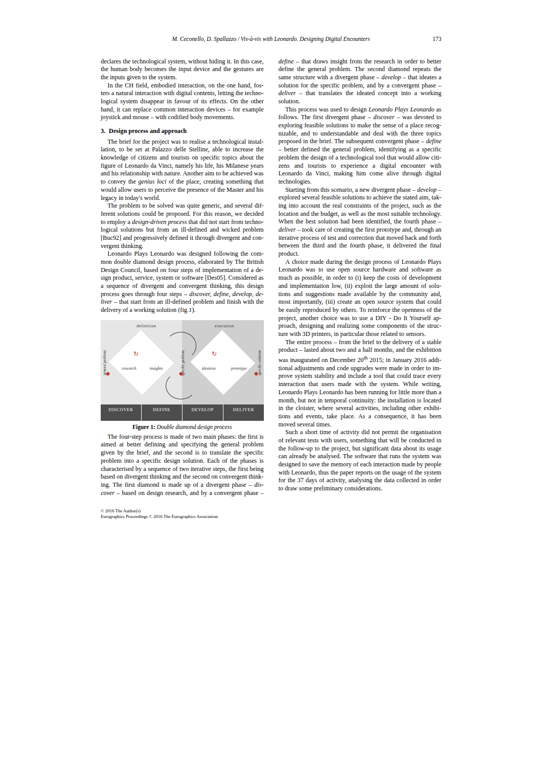M. Ceconello, D. Spallazzo / Vis-à-vis with Leonardo. Designing Digital Encounters
173
declares the technological system, without hiding it. In this case, the human body becomes the input device and the gestures are the inputs given to the system.
In the CH field, embodied interaction, on the one hand, fosters a natural interaction with digital contents, letting the technological system disappear in favour of its effects. On the other hand, it can replace common interaction devices – for example joystick and mouse – with codified body movements.
3. Design process and approach
The brief for the project was to realise a technological installation, to be set at Palazzo delle Stelline, able to increase the knowledge of citizens and tourists on specific topics about the figure of Leonardo da Vinci, namely his life, his Milanese years and his relationship with nature. Another aim to be achieved was to convey the genius loci of the place, creating something that would allow users to perceive the presence of the Master and his legacy in today's world.
The problem to be solved was quite generic, and several different solutions could be proposed. For this reason, we decided to employ a design-driven process that did not start from technological solutions but from an ill-defined and wicked problem [Buc92] and progressively defined it through divergent and convergent thinking.
Leonardo Plays Leonardo was designed following the common double diamond design process, elaborated by The British Design Council, based on four steps of implementation of a design product, service, system or software [Des05]. Considered as a sequence of divergent and convergent thinking, this design process goes through four steps – discover, define, develop, deliver – that start from an ill-defined problem and finish with the delivery of a working solution (fig.1).
definition
execution
research
insights
ideation
prototype
↻
↻
general problem
specific problem
specific solution
DISCOVER
DEFINE
DEVELOP
DELIVER
Figure 1: Double diamond design process
The four-step process is made of two main phases: the first is aimed at better defining and specifying the general problem given by the brief, and the second is to translate the specific problem into a specific design solution. Each of the phases is characterised by a sequence of two iterative steps, the first being based on divergent thinking and the second on convergent thinking. The first diamond is made up of a divergent phase – discover – based on design research, and by a convergent phase – define – that draws insight from the research in order to better define the general problem. The second diamond repeats the same structure with a divergent phase – develop – that ideates a solution for the specific problem, and by a convergent phase – deliver – that translates the ideated concept into a working solution.
This process was used to design Leonardo Plays Leonardo as follows. The first divergent phase – discover – was devoted to exploring feasible solutions to make the sense of a place recognizable, and to understandable and deal with the three topics proposed in the brief. The subsequent convergent phase – define – better defined the general problem, identifying as a specific problem the design of a technological tool that would allow citizens and tourists to experience a digital encounter with Leonardo da Vinci, making him come alive through digital technologies.
Starting from this scenario, a new divergent phase – develop – explored several feasible solutions to achieve the stated aim, taking into account the real constraints of the project, such as the location and the budget, as well as the most suitable technology. When the best solution had been identified, the fourth phase – deliver – took care of creating the first prototype and, through an iterative process of test and correction that moved back and forth between the third and the fourth phase, it delivered the final product.
A choice made during the design process of Leonardo Plays Leonardo was to use open source hardware and software as much as possible, in order to (i) keep the costs of development and implementation low, (ii) exploit the large amount of solutions and suggestions made available by the community and, most importantly, (iii) create an open source system that could be easily reproduced by others. To reinforce the openness of the project, another choice was to use a DIY - Do It Yourself approach, designing and realizing some components of the structure with 3D printers, in particular those related to sensors.
The entire process – from the brief to the delivery of a stable product – lasted about two and a half months, and the exhibition was inaugurated on December 20th 2015; in January 2016 additional adjustments and code upgrades were made in order to improve system stability and include a tool that could trace every interaction that users made with the system. While writing, Leonardo Plays Leonardo has been running for little more than a month, but not in temporal continuity: the installation is located in the cloister, where several activities, including other exhibitions and events, take place. As a consequence, it has been moved several times.
Such a short time of activity did not permit the organisation of relevant tests with users, something that will be conducted in the follow-up to the project, but significant data about its usage can already be analysed. The software that runs the system was designed to save the memory of each interaction made by people with Leonardo, thus the paper reports on the usage of the system for the 37 days of activity, analysing the data collected in order to draw some preliminary considerations.
© 2016 The Author(s)
Eurographics Proceedings © 2016 The Eurographics Association.